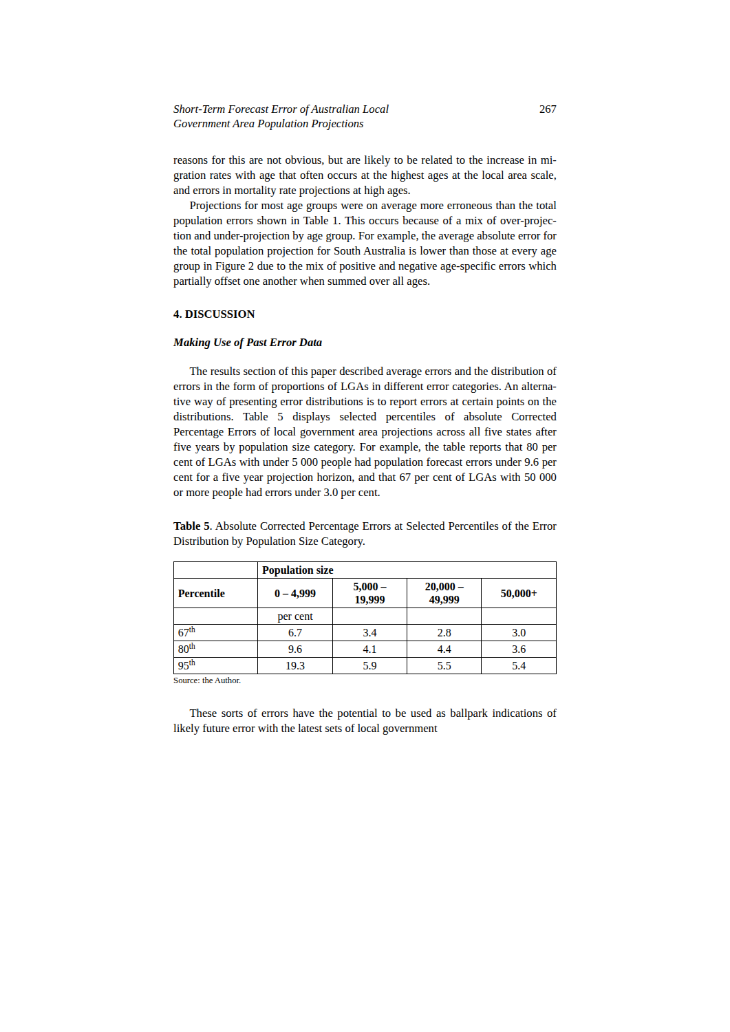Short-Term Forecast Error of Australian Local
Government Area Population Projections
267
reasons for this are not obvious, but are likely to be related to the increase in migration rates with age that often occurs at the highest ages at the local area scale, and errors in mortality rate projections at high ages.
Projections for most age groups were on average more erroneous than the total population errors shown in Table 1. This occurs because of a mix of over-projection and under-projection by age group. For example, the average absolute error for the total population projection for South Australia is lower than those at every age group in Figure 2 due to the mix of positive and negative age-specific errors which partially offset one another when summed over all ages.
4. DISCUSSION
Making Use of Past Error Data
The results section of this paper described average errors and the distribution of errors in the form of proportions of LGAs in different error categories. An alternative way of presenting error distributions is to report errors at certain points on the distributions. Table 5 displays selected percentiles of absolute Corrected Percentage Errors of local government area projections across all five states after five years by population size category. For example, the table reports that 80 per cent of LGAs with under 5 000 people had population forecast errors under 9.6 per cent for a five year projection horizon, and that 67 per cent of LGAs with 50 000 or more people had errors under 3.0 per cent.
Table 5. Absolute Corrected Percentage Errors at Selected Percentiles of the Error Distribution by Population Size Category.
| | Population size |
| Percentile | 0 – 4,999 | 5,000 – 19,999 | 20,000 – 49,999 | 50,000+ |
| | per cent | | | |
| 67 th | 6.7 | 3.4 | 2.8 | 3.0 |
| 80 th | 9.6 | 4.1 | 4.4 | 3.6 |
| 95 th | 19.3 | 5.9 | 5.5 | 5.4 |
Source: the Author.
These sorts of errors have the potential to be used as ballpark indications of likely future error with the latest sets of local government